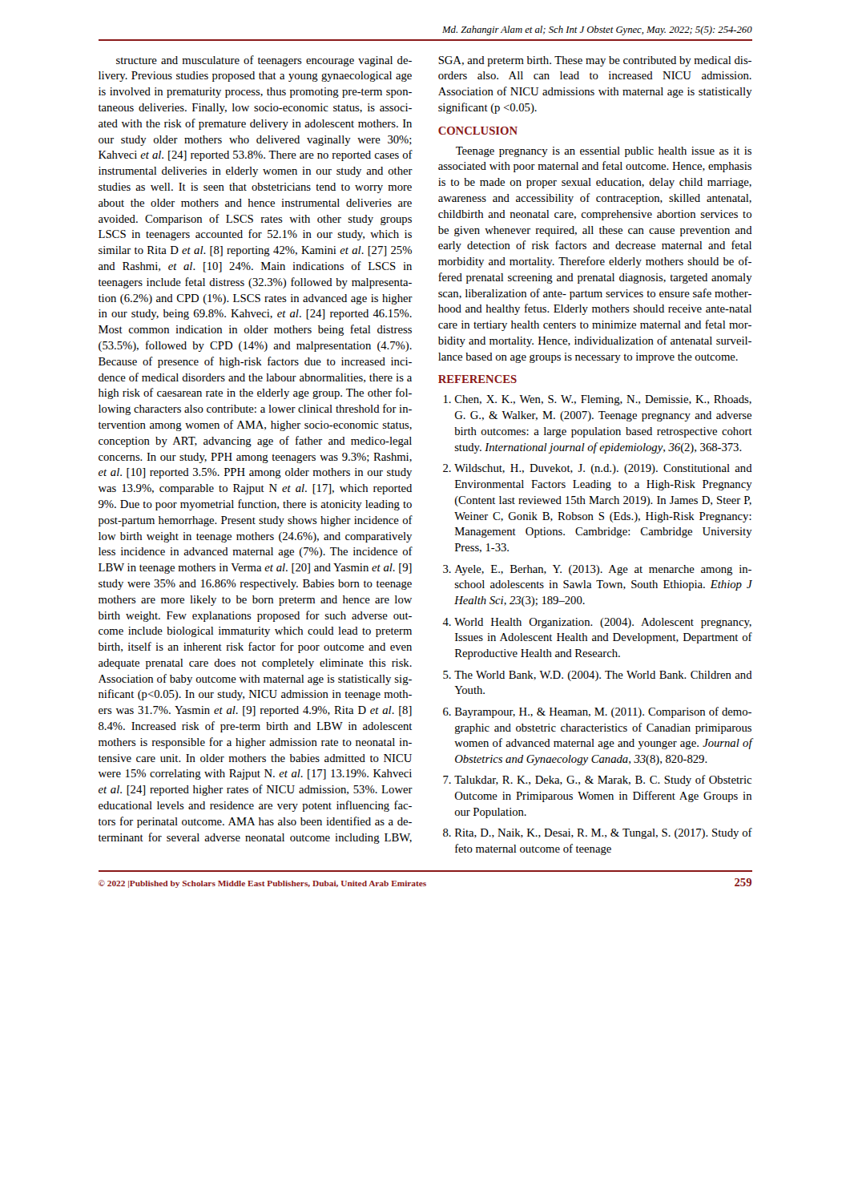Md. Zahangir Alam et al; Sch Int J Obstet Gynec, May. 2022; 5(5): 254-260
structure and musculature of teenagers encourage vaginal delivery. Previous studies proposed that a young gynaecological age is involved in prematurity process, thus promoting pre-term spontaneous deliveries. Finally, low socio-economic status, is associated with the risk of premature delivery in adolescent mothers. In our study older mothers who delivered vaginally were 30%; Kahveci et al. [24] reported 53.8%. There are no reported cases of instrumental deliveries in elderly women in our study and other studies as well. It is seen that obstetricians tend to worry more about the older mothers and hence instrumental deliveries are avoided. Comparison of LSCS rates with other study groups LSCS in teenagers accounted for 52.1% in our study, which is similar to Rita D et al. [8] reporting 42%, Kamini et al. [27] 25% and Rashmi, et al. [10] 24%. Main indications of LSCS in teenagers include fetal distress (32.3%) followed by malpresentation (6.2%) and CPD (1%). LSCS rates in advanced age is higher in our study, being 69.8%. Kahveci, et al. [24] reported 46.15%. Most common indication in older mothers being fetal distress (53.5%), followed by CPD (14%) and malpresentation (4.7%). Because of presence of high-risk factors due to increased incidence of medical disorders and the labour abnormalities, there is a high risk of caesarean rate in the elderly age group. The other following characters also contribute: a lower clinical threshold for intervention among women of AMA, higher socio-economic status, conception by ART, advancing age of father and medico-legal concerns. In our study, PPH among teenagers was 9.3%; Rashmi, et al. [10] reported 3.5%. PPH among older mothers in our study was 13.9%, comparable to Rajput N et al. [17], which reported 9%. Due to poor myometrial function, there is atonicity leading to post-partum hemorrhage. Present study shows higher incidence of low birth weight in teenage mothers (24.6%), and comparatively less incidence in advanced maternal age (7%). The incidence of LBW in teenage mothers in Verma et al. [20] and Yasmin et al. [9] study were 35% and 16.86% respectively. Babies born to teenage mothers are more likely to be born preterm and hence are low birth weight. Few explanations proposed for such adverse outcome include biological immaturity which could lead to preterm birth, itself is an inherent risk factor for poor outcome and even adequate prenatal care does not completely eliminate this risk. Association of baby outcome with maternal age is statistically significant (p<0.05). In our study, NICU admission in teenage mothers was 31.7%. Yasmin et al. [9] reported 4.9%, Rita D et al. [8] 8.4%. Increased risk of pre-term birth and LBW in adolescent mothers is responsible for a higher admission rate to neonatal intensive care unit. In older mothers the babies admitted to NICU were 15% correlating with Rajput N. et al. [17] 13.19%. Kahveci et al. [24] reported higher rates of NICU admission, 53%. Lower educational levels and residence are very potent influencing factors for perinatal outcome. AMA has also been identified as a determinant for several adverse neonatal outcome including LBW, SGA, and preterm birth. These may be contributed by medical disorders also. All can lead to increased NICU admission. Association of NICU admissions with maternal age is statistically significant (p <0.05).
CONCLUSION
Teenage pregnancy is an essential public health issue as it is associated with poor maternal and fetal outcome. Hence, emphasis is to be made on proper sexual education, delay child marriage, awareness and accessibility of contraception, skilled antenatal, childbirth and neonatal care, comprehensive abortion services to be given whenever required, all these can cause prevention and early detection of risk factors and decrease maternal and fetal morbidity and mortality. Therefore elderly mothers should be offered prenatal screening and prenatal diagnosis, targeted anomaly scan, liberalization of ante- partum services to ensure safe motherhood and healthy fetus. Elderly mothers should receive ante-natal care in tertiary health centers to minimize maternal and fetal morbidity and mortality. Hence, individualization of antenatal surveillance based on age groups is necessary to improve the outcome.
REFERENCES
Chen, X. K., Wen, S. W., Fleming, N., Demissie, K., Rhoads, G. G., & Walker, M. (2007). Teenage pregnancy and adverse birth outcomes: a large population based retrospective cohort study. International journal of epidemiology, 36(2), 368-373.
Wildschut, H., Duvekot, J. (n.d.). (2019). Constitutional and Environmental Factors Leading to a High-Risk Pregnancy (Content last reviewed 15th March 2019). In James D, Steer P, Weiner C, Gonik B, Robson S (Eds.), High-Risk Pregnancy: Management Options. Cambridge: Cambridge University Press, 1-33.
Ayele, E., Berhan, Y. (2013). Age at menarche among in-school adolescents in Sawla Town, South Ethiopia. Ethiop J Health Sci, 23(3); 189–200.
World Health Organization. (2004). Adolescent pregnancy, Issues in Adolescent Health and Development, Department of Reproductive Health and Research.
The World Bank, W.D. (2004). The World Bank. Children and Youth.
Bayrampour, H., & Heaman, M. (2011). Comparison of demographic and obstetric characteristics of Canadian primiparous women of advanced maternal age and younger age. Journal of Obstetrics and Gynaecology Canada, 33(8), 820-829.
Talukdar, R. K., Deka, G., & Marak, B. C. Study of Obstetric Outcome in Primiparous Women in Different Age Groups in our Population.
Rita, D., Naik, K., Desai, R. M., & Tungal, S. (2017). Study of feto maternal outcome of teenage
© 2022 |Published by Scholars Middle East Publishers, Dubai, United Arab Emirates 259